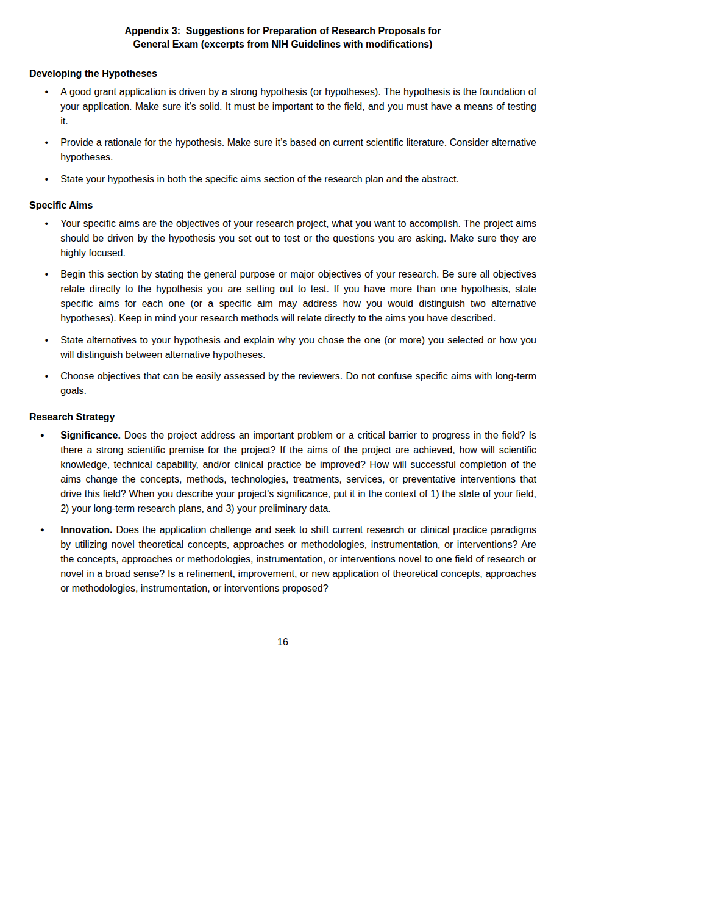Appendix 3: Suggestions for Preparation of Research Proposals for
General Exam (excerpts from NIH Guidelines with modifications)
Developing the Hypotheses
A good grant application is driven by a strong hypothesis (or hypotheses). The hypothesis is the foundation of your application. Make sure it’s solid. It must be important to the field, and you must have a means of testing it.
Provide a rationale for the hypothesis. Make sure it’s based on current scientific literature. Consider alternative hypotheses.
State your hypothesis in both the specific aims section of the research plan and the abstract.
Specific Aims
Your specific aims are the objectives of your research project, what you want to accomplish. The project aims should be driven by the hypothesis you set out to test or the questions you are asking. Make sure they are highly focused.
Begin this section by stating the general purpose or major objectives of your research. Be sure all objectives relate directly to the hypothesis you are setting out to test. If you have more than one hypothesis, state specific aims for each one (or a specific aim may address how you would distinguish two alternative hypotheses). Keep in mind your research methods will relate directly to the aims you have described.
State alternatives to your hypothesis and explain why you chose the one (or more) you selected or how you will distinguish between alternative hypotheses.
Choose objectives that can be easily assessed by the reviewers. Do not confuse specific aims with long-term goals.
Research Strategy
Significance. Does the project address an important problem or a critical barrier to progress in the field? Is there a strong scientific premise for the project? If the aims of the project are achieved, how will scientific knowledge, technical capability, and/or clinical practice be improved? How will successful completion of the aims change the concepts, methods, technologies, treatments, services, or preventative interventions that drive this field? When you describe your project's significance, put it in the context of 1) the state of your field, 2) your long-term research plans, and 3) your preliminary data.
Innovation. Does the application challenge and seek to shift current research or clinical practice paradigms by utilizing novel theoretical concepts, approaches or methodologies, instrumentation, or interventions? Are the concepts, approaches or methodologies, instrumentation, or interventions novel to one field of research or novel in a broad sense? Is a refinement, improvement, or new application of theoretical concepts, approaches or methodologies, instrumentation, or interventions proposed?
16